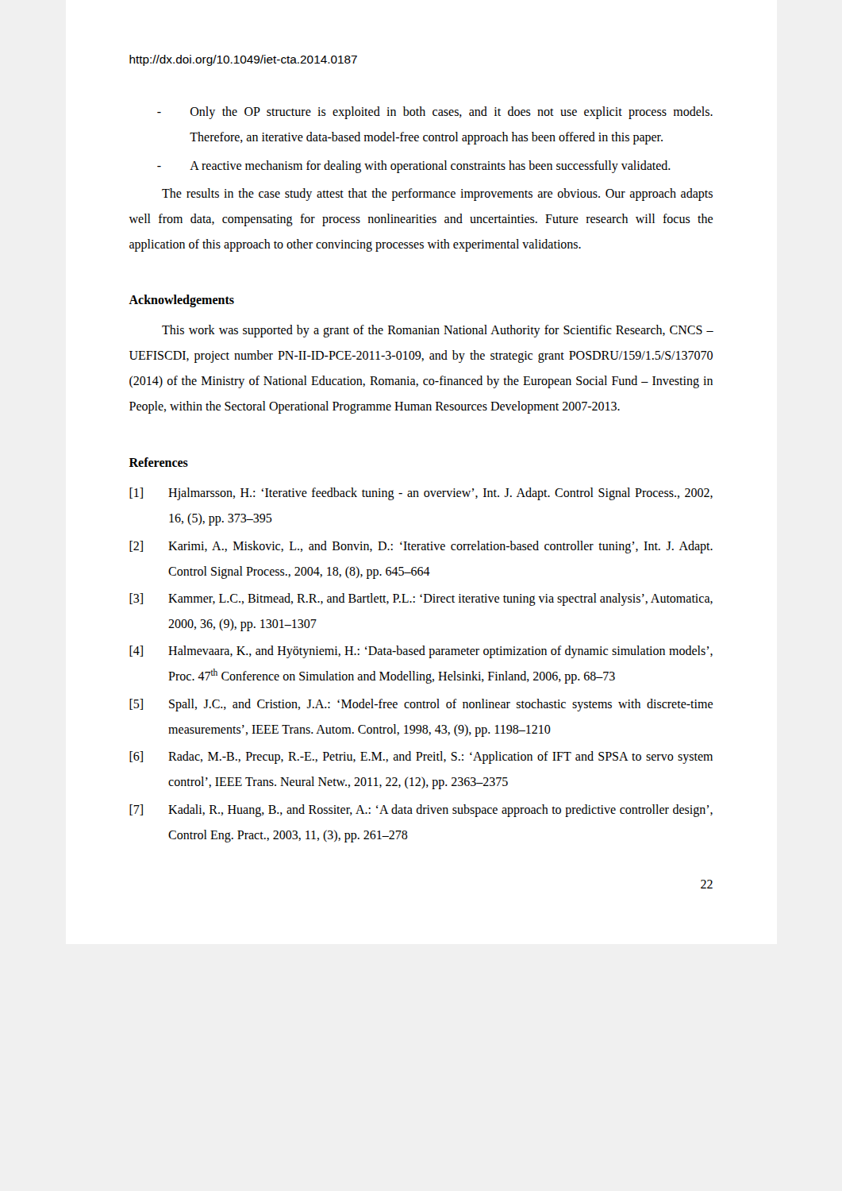http://dx.doi.org/10.1049/iet-cta.2014.0187
Only the OP structure is exploited in both cases, and it does not use explicit process models. Therefore, an iterative data-based model-free control approach has been offered in this paper.
A reactive mechanism for dealing with operational constraints has been successfully validated.
The results in the case study attest that the performance improvements are obvious. Our approach adapts well from data, compensating for process nonlinearities and uncertainties. Future research will focus the application of this approach to other convincing processes with experimental validations.
Acknowledgements
This work was supported by a grant of the Romanian National Authority for Scientific Research, CNCS – UEFISCDI, project number PN-II-ID-PCE-2011-3-0109, and by the strategic grant POSDRU/159/1.5/S/137070 (2014) of the Ministry of National Education, Romania, co-financed by the European Social Fund – Investing in People, within the Sectoral Operational Programme Human Resources Development 2007-2013.
References
Hjalmarsson, H.: ‘Iterative feedback tuning - an overview’, Int. J. Adapt. Control Signal Process., 2002, 16, (5), pp. 373–395
Karimi, A., Miskovic, L., and Bonvin, D.: ‘Iterative correlation-based controller tuning’, Int. J. Adapt. Control Signal Process., 2004, 18, (8), pp. 645–664
Kammer, L.C., Bitmead, R.R., and Bartlett, P.L.: ‘Direct iterative tuning via spectral analysis’, Automatica, 2000, 36, (9), pp. 1301–1307
Halmevaara, K., and Hyötyniemi, H.: ‘Data-based parameter optimization of dynamic simulation models’, Proc. 47th Conference on Simulation and Modelling, Helsinki, Finland, 2006, pp. 68–73
Spall, J.C., and Cristion, J.A.: ‘Model-free control of nonlinear stochastic systems with discrete-time measurements’, IEEE Trans. Autom. Control, 1998, 43, (9), pp. 1198–1210
Radac, M.-B., Precup, R.-E., Petriu, E.M., and Preitl, S.: ‘Application of IFT and SPSA to servo system control’, IEEE Trans. Neural Netw., 2011, 22, (12), pp. 2363–2375
Kadali, R., Huang, B., and Rossiter, A.: ‘A data driven subspace approach to predictive controller design’, Control Eng. Pract., 2003, 11, (3), pp. 261–278
22